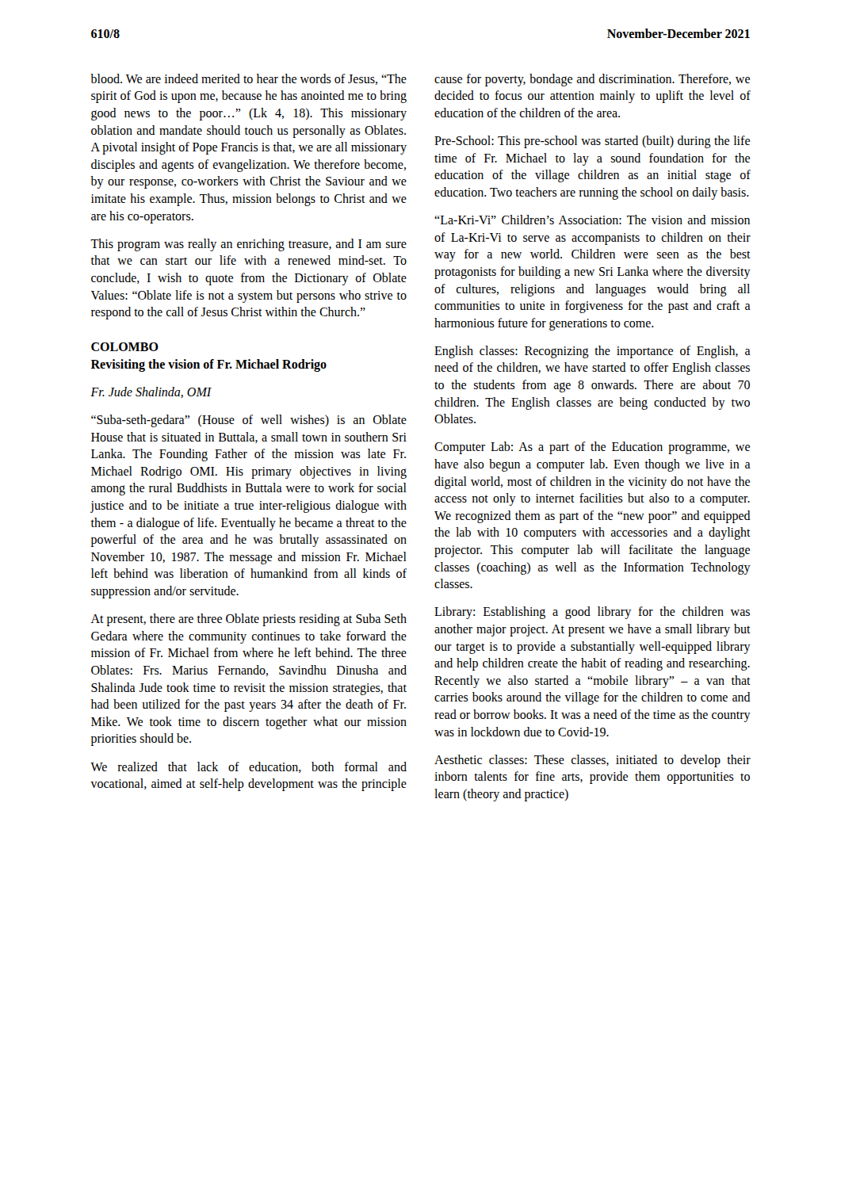610/8 November-December 2021
blood. We are indeed merited to hear the words of Jesus, “The spirit of God is upon me, because he has anointed me to bring good news to the poor…” (Lk 4, 18). This missionary oblation and mandate should touch us personally as Oblates. A pivotal insight of Pope Francis is that, we are all missionary disciples and agents of evangelization. We therefore become, by our response, co-workers with Christ the Saviour and we imitate his example. Thus, mission belongs to Christ and we are his co-operators.
This program was really an enriching treasure, and I am sure that we can start our life with a renewed mind-set. To conclude, I wish to quote from the Dictionary of Oblate Values: “Oblate life is not a system but persons who strive to respond to the call of Jesus Christ within the Church.”
Colombo
Revisiting the vision of Fr. Michael Rodrigo
Fr. Jude Shalinda, OMI
“Suba-seth-gedara” (House of well wishes) is an Oblate House that is situated in Buttala, a small town in southern Sri Lanka. The Founding Father of the mission was late Fr. Michael Rodrigo OMI. His primary objectives in living among the rural Buddhists in Buttala were to work for social justice and to be initiate a true inter-religious dialogue with them - a dialogue of life. Eventually he became a threat to the powerful of the area and he was brutally assassinated on November 10, 1987. The message and mission Fr. Michael left behind was liberation of humankind from all kinds of suppression and/or servitude.
At present, there are three Oblate priests residing at Suba Seth Gedara where the community continues to take forward the mission of Fr. Michael from where he left behind. The three Oblates: Frs. Marius Fernando, Savindhu Dinusha and Shalinda Jude took time to revisit the mission strategies, that had been utilized for the past years 34 after the death of Fr. Mike. We took time to discern together what our mission priorities should be.
We realized that lack of education, both formal and vocational, aimed at self-help development was the principle cause for poverty, bondage and discrimination. Therefore, we decided to focus our attention mainly to uplift the level of education of the children of the area.
Pre-School: This pre-school was started (built) during the life time of Fr. Michael to lay a sound foundation for the education of the village children as an initial stage of education. Two teachers are running the school on daily basis.
“La-Kri-Vi” Children’s Association: The vision and mission of La-Kri-Vi to serve as accompanists to children on their way for a new world. Children were seen as the best protagonists for building a new Sri Lanka where the diversity of cultures, religions and languages would bring all communities to unite in forgiveness for the past and craft a harmonious future for generations to come.
English classes: Recognizing the importance of English, a need of the children, we have started to offer English classes to the students from age 8 onwards. There are about 70 children. The English classes are being conducted by two Oblates.
Computer Lab: As a part of the Education programme, we have also begun a computer lab. Even though we live in a digital world, most of children in the vicinity do not have the access not only to internet facilities but also to a computer. We recognized them as part of the “new poor” and equipped the lab with 10 computers with accessories and a daylight projector. This computer lab will facilitate the language classes (coaching) as well as the Information Technology classes.
Library: Establishing a good library for the children was another major project. At present we have a small library but our target is to provide a substantially well-equipped library and help children create the habit of reading and researching. Recently we also started a “mobile library” – a van that carries books around the village for the children to come and read or borrow books. It was a need of the time as the country was in lockdown due to Covid-19.
Aesthetic classes: These classes, initiated to develop their inborn talents for fine arts, provide them opportunities to learn (theory and practice)